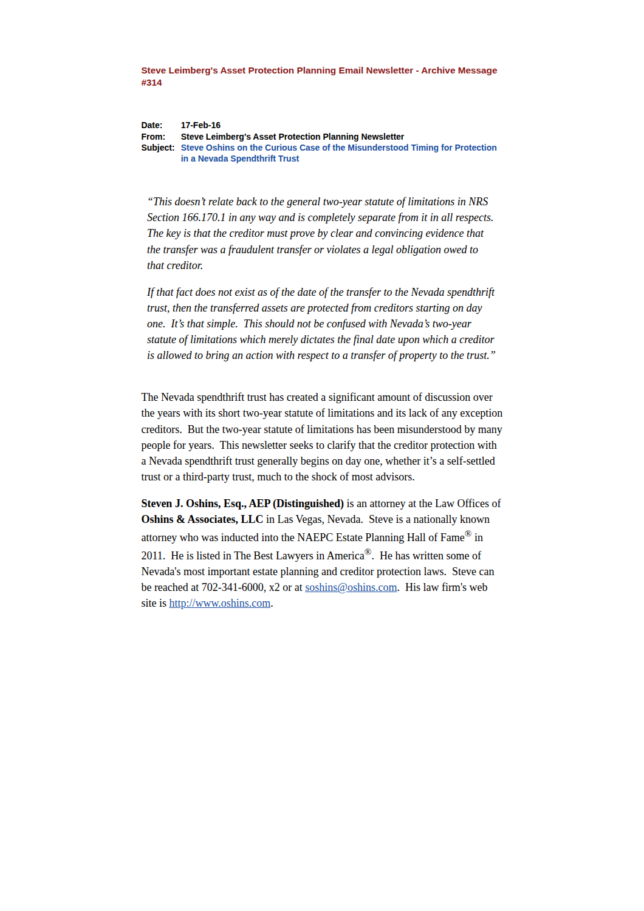Steve Leimberg's Asset Protection Planning Email Newsletter - Archive Message #314
| Date: | 17-Feb-16 |
| From: | Steve Leimberg's Asset Protection Planning Newsletter |
| Subject: | Steve Oshins on the Curious Case of the Misunderstood Timing for Protection in a Nevada Spendthrift Trust |
“This doesn’t relate back to the general two-year statute of limitations in NRS Section 166.170.1 in any way and is completely separate from it in all respects. The key is that the creditor must prove by clear and convincing evidence that the transfer was a fraudulent transfer or violates a legal obligation owed to that creditor.
If that fact does not exist as of the date of the transfer to the Nevada spendthrift trust, then the transferred assets are protected from creditors starting on day one. It’s that simple. This should not be confused with Nevada’s two-year statute of limitations which merely dictates the final date upon which a creditor is allowed to bring an action with respect to a transfer of property to the trust.”
The Nevada spendthrift trust has created a significant amount of discussion over the years with its short two-year statute of limitations and its lack of any exception creditors. But the two-year statute of limitations has been misunderstood by many people for years. This newsletter seeks to clarify that the creditor protection with a Nevada spendthrift trust generally begins on day one, whether it’s a self-settled trust or a third-party trust, much to the shock of most advisors.
Steven J. Oshins, Esq., AEP (Distinguished) is an attorney at the Law Offices of Oshins & Associates, LLC in Las Vegas, Nevada. Steve is a nationally known attorney who was inducted into the NAEPC Estate Planning Hall of Fame® in 2011. He is listed in The Best Lawyers in America®. He has written some of Nevada's most important estate planning and creditor protection laws. Steve can be reached at 702-341-6000, x2 or at soshins@oshins.com. His law firm's web site is http://www.oshins.com.